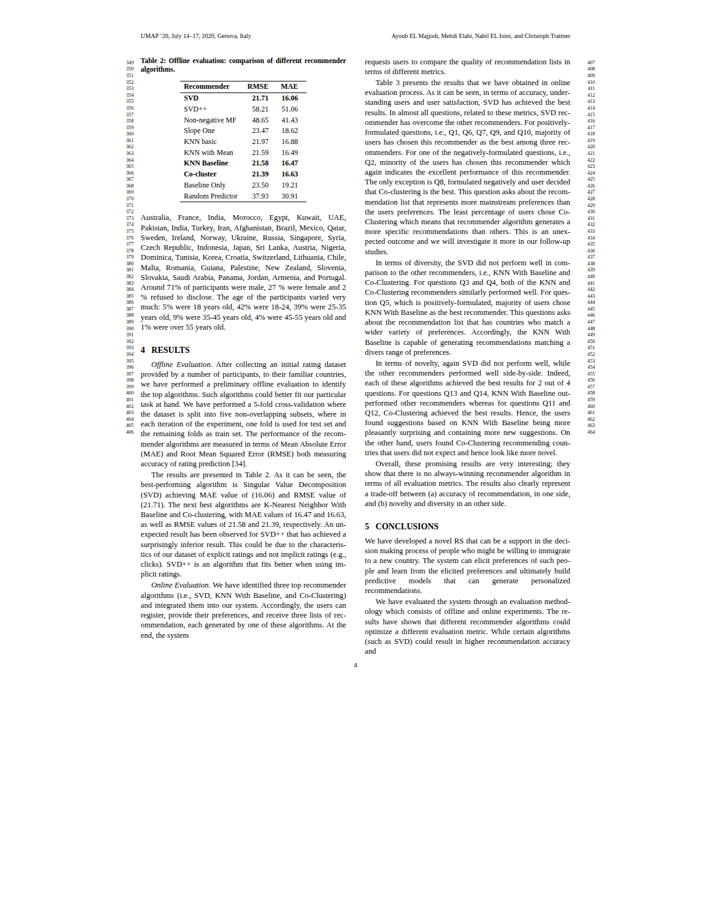349
350
351
352
353
354
355
356
357
358
359
360
361
362
363
364
365
366
367
368
369
370
371
372
373
374
375
376
377
378
379
380
381
382
383
384
385
386
387
388
389
390
391
392
393
394
395
396
397
398
399
400
401
402
403
404
405
406
407
408
409
410
411
412
413
414
415
416
417
418
419
420
421
422
423
424
425
426
427
428
429
430
431
432
433
434
435
436
437
438
439
440
441
442
443
444
445
446
447
448
449
450
451
452
453
454
455
456
457
458
459
460
461
462
463
464
UMAP ’20, July 14–17, 2020, Genova, Italy
Ayoub EL Majjodi, Mehdi Elahi, Nabil EL Ioini, and Christoph Trattner
Table 2: Offline evaluation: comparison of different recommender algorithms.
| Recommender | RMSE | MAE |
| --- | --- | --- |
| SVD | 21.71 | 16.06 |
| SVD++ | 58.21 | 51.06 |
| Non-negative MF | 48.65 | 41.43 |
| Slope One | 23.47 | 18.62 |
| KNN basic | 21.97 | 16.88 |
| KNN with Mean | 21.59 | 16.49 |
| KNN Baseline | 21.58 | 16.47 |
| Co-cluster | 21.39 | 16.63 |
| Baseline Only | 23.50 | 19.21 |
| Random Predictor | 37.93 | 30.91 |
Australia, France, India, Morocco, Egypt, Kuwait, UAE, Pakistan, India, Turkey, Iran, Afghanistan, Brazil, Mexico, Qatar, Sweden, Ireland, Norway, Ukraine, Russia, Singapore, Syria, Czech Republic, Indonesia, Japan, Sri Lanka, Austria, Nigeria, Dominica, Tunisia, Korea, Croatia, Switzerland, Lithuania, Chile, Malta, Romania, Guiana, Palestine, New Zealand, Slovenia, Slovakia, Saudi Arabia, Panama, Jordan, Armenia, and Portugal. Around 71% of participants were male, 27 % were female and 2 % refused to disclose. The age of the participants varied very much: 5% were 18 years old, 42% were 18-24, 39% were 25-35 years old, 9% were 35-45 years old, 4% were 45-55 years old and 1% were over 55 years old.
4 RESULTS
Offline Evaluation. After collecting an initial rating dataset provided by a number of participants, to their familiar countries, we have performed a preliminary offline evaluation to identify the top algorithms. Such algorithms could better fit our particular task at hand. We have performed a 5-fold cross-validation where the dataset is split into five non-overlapping subsets, where in each iteration of the experiment, one fold is used for test set and the remaining folds as train set. The performance of the recommender algorithms are measured in terms of Mean Absolute Error (MAE) and Root Mean Squared Error (RMSE) both measuring accuracy of rating prediction [34].
The results are presented in Table 2. As it can be seen, the best-performing algorithm is Singular Value Decomposition (SVD) achieving MAE value of (16.06) and RMSE value of (21.71). The next best algorithms are K-Nearest Neighbor With Baseline and Co-clustering, with MAE values of 16.47 and 16.63, as well as RMSE values of 21.58 and 21.39, respectively. An unexpected result has been observed for SVD++ that has achieved a surprisingly inferior result. This could be due to the characteristics of our dataset of explicit ratings and not implicit ratings (e.g., clicks). SVD++ is an algorithm that fits better when using implicit ratings.
Online Evaluation. We have identified three top recommender algorithms (i.e., SVD, KNN With Baseline, and Co-Clustering) and integrated them into our system. Accordingly, the users can register, provide their preferences, and receive three lists of recommendation, each generated by one of these algorithms. At the end, the system
requests users to compare the quality of recommendation lists in terms of different metrics.
Table 3 presents the results that we have obtained in online evaluation process. As it can be seen, in terms of accuracy, understanding users and user satisfaction, SVD has achieved the best results. In almost all questions, related to these metrics, SVD recommender has overcome the other recommenders. For positively-formulated questions, i.e., Q1, Q6, Q7, Q9, and Q10, majority of users has chosen this recommender as the best among three recommenders. For one of the negatively-formulated questions, i.e., Q2, minority of the users has chosen this recommender which again indicates the excellent performance of this recommender. The only exception is Q8, formulated negatively and user decided that Co-clustering is the best. This question asks about the recommendation list that represents more mainstream preferences than the users preferences. The least percentage of users chose Co-Clustering which means that recommender algorithm generates a more specific recommendations than others. This is an unexpected outcome and we will investigate it more in our follow-up studies.
In terms of diversity, the SVD did not perform well in comparison to the other recommenders, i.e., KNN With Baseline and Co-Clustering. For questions Q3 and Q4, both of the KNN and Co-Clustering recommenders similarly performed well. For question Q5, which is positively-formulated, majority of users chose KNN With Baseline as the best recommender. This questions asks about the recommendation list that has countries who match a wider variety of preferences. Accordingly, the KNN With Baseline is capable of generating recommendations matching a divers range of preferences.
In terms of novelty, again SVD did not perform well, while the other recommenders performed well side-by-side. Indeed, each of these algorithms achieved the best results for 2 out of 4 questions. For questions Q13 and Q14, KNN With Baseline outperformed other recommenders whereas for questions Q11 and Q12, Co-Clustering achieved the best results. Hence, the users found suggestions based on KNN With Baseline being more pleasantly surprising and containing more new suggestions. On the other hand, users found Co-Clustering recommending countries that users did not expect and hence look like more novel.
Overall, these promising results are very interesting; they show that there is no always-winning recommender algorithm in terms of all evaluation metrics. The results also clearly represent a trade-off between (a) accuracy of recommendation, in one side, and (b) novelty and diversity in an other side.
5 CONCLUSIONS
We have developed a novel RS that can be a support in the decision making process of people who might be willing to immigrate to a new country. The system can elicit preferences of such people and learn from the elicited preferences and ultimately build predictive models that can generate personalized recommendations.
We have evaluated the system through an evaluation methodology which consists of offline and online experiments. The results have shown that different recommender algorithms could optimize a different evaluation metric. While certain algorithms (such as SVD) could result in higher recommendation accuracy and
4